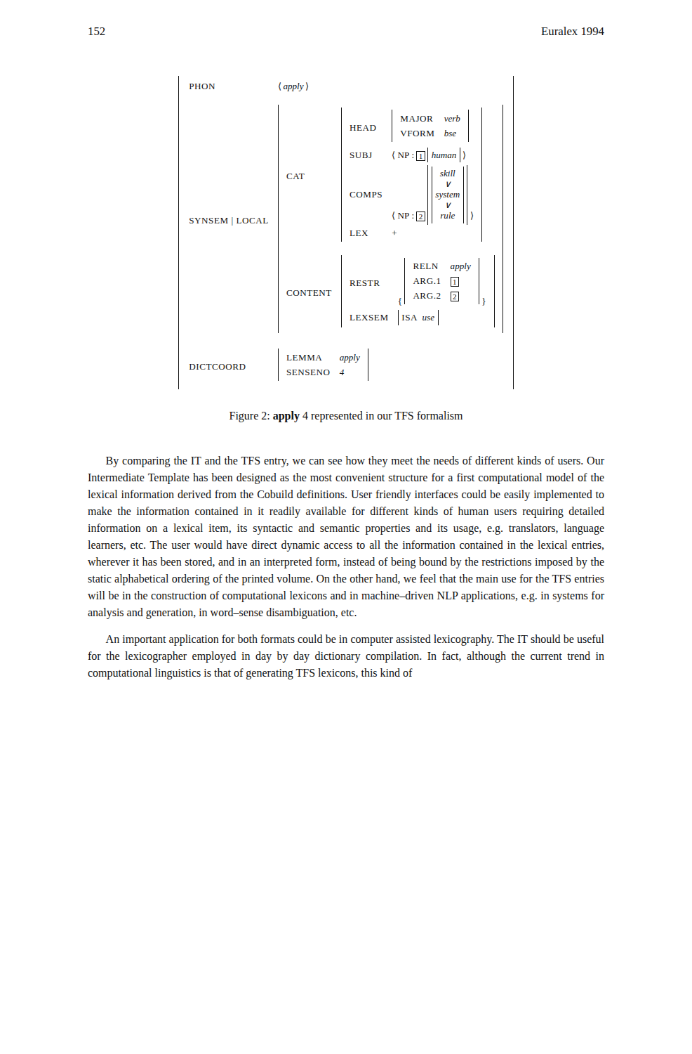152 Euralex 1994
| PHON | ⟨ apply ⟩ |
| SYNSEM / LOCAL | / CAT / / HEAD / / MAJOR / verb / / VFORM / bse / / / SUBJ / ⟨ NP : 1 human ⟩ / / COMPS / ⟨ NP : 2 skill ∨ system ∨ rule ⟩ / / LEX / + / / / CONTENT / / RESTR / { / RELN / apply / / ARG.1 / 1 / / ARG.2 / 2 / } / / LEXSEM / ISA use / / |
| DICTCOORD | / LEMMA / apply / / SENSENO / 4 / |
Figure 2: apply 4 represented in our TFS formalism
By comparing the IT and the TFS entry, we can see how they meet the needs of different kinds of users. Our Intermediate Template has been designed as the most convenient structure for a first computational model of the lexical information derived from the Cobuild definitions. User friendly interfaces could be easily implemented to make the information contained in it readily available for different kinds of human users requiring detailed information on a lexical item, its syntactic and semantic properties and its usage, e.g. translators, language learners, etc. The user would have direct dynamic access to all the information contained in the lexical entries, wherever it has been stored, and in an interpreted form, instead of being bound by the restrictions imposed by the static alphabetical ordering of the printed volume. On the other hand, we feel that the main use for the TFS entries will be in the construction of computational lexicons and in machine–driven NLP applications, e.g. in systems for analysis and generation, in word–sense disambiguation, etc.
An important application for both formats could be in computer assisted lexicography. The IT should be useful for the lexicographer employed in day by day dictionary compilation. In fact, although the current trend in computational linguistics is that of generating TFS lexicons, this kind of